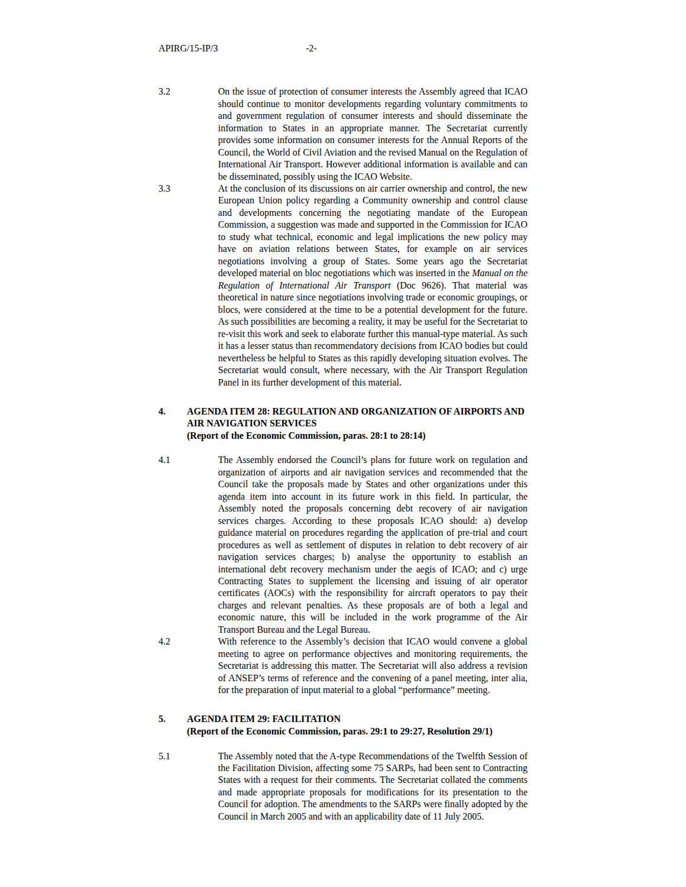APIRG/15-IP/3 -2-
3.2
On the issue of protection of consumer interests the Assembly agreed that ICAO should continue to monitor developments regarding voluntary commitments to and government regulation of consumer interests and should disseminate the information to States in an appropriate manner. The Secretariat currently provides some information on consumer interests for the Annual Reports of the Council, the World of Civil Aviation and the revised Manual on the Regulation of International Air Transport. However additional information is available and can be disseminated, possibly using the ICAO Website.
3.3
At the conclusion of its discussions on air carrier ownership and control, the new European Union policy regarding a Community ownership and control clause and developments concerning the negotiating mandate of the European Commission, a suggestion was made and supported in the Commission for ICAO to study what technical, economic and legal implications the new policy may have on aviation relations between States, for example on air services negotiations involving a group of States. Some years ago the Secretariat developed material on bloc negotiations which was inserted in the Manual on the Regulation of International Air Transport (Doc 9626). That material was theoretical in nature since negotiations involving trade or economic groupings, or blocs, were considered at the time to be a potential development for the future. As such possibilities are becoming a reality, it may be useful for the Secretariat to re-visit this work and seek to elaborate further this manual-type material. As such it has a lesser status than recommendatory decisions from ICAO bodies but could nevertheless be helpful to States as this rapidly developing situation evolves. The Secretariat would consult, where necessary, with the Air Transport Regulation Panel in its further development of this material.
4.
AGENDA ITEM 28: REGULATION AND ORGANIZATION OF AIRPORTS AND AIR NAVIGATION SERVICES (Report of the Economic Commission, paras. 28:1 to 28:14)
4.1
The Assembly endorsed the Council’s plans for future work on regulation and organization of airports and air navigation services and recommended that the Council take the proposals made by States and other organizations under this agenda item into account in its future work in this field. In particular, the Assembly noted the proposals concerning debt recovery of air navigation services charges. According to these proposals ICAO should: a) develop guidance material on procedures regarding the application of pre-trial and court procedures as well as settlement of disputes in relation to debt recovery of air navigation services charges; b) analyse the opportunity to establish an international debt recovery mechanism under the aegis of ICAO; and c) urge Contracting States to supplement the licensing and issuing of air operator certificates (AOCs) with the responsibility for aircraft operators to pay their charges and relevant penalties. As these proposals are of both a legal and economic nature, this will be included in the work programme of the Air Transport Bureau and the Legal Bureau.
4.2
With reference to the Assembly’s decision that ICAO would convene a global meeting to agree on performance objectives and monitoring requirements, the Secretariat is addressing this matter. The Secretariat will also address a revision of ANSEP’s terms of reference and the convening of a panel meeting, inter alia, for the preparation of input material to a global “performance” meeting.
5.
AGENDA ITEM 29: FACILITATION (Report of the Economic Commission, paras. 29:1 to 29:27, Resolution 29/1)
5.1
The Assembly noted that the A-type Recommendations of the Twelfth Session of the Facilitation Division, affecting some 75 SARPs, had been sent to Contracting States with a request for their comments. The Secretariat collated the comments and made appropriate proposals for modifications for its presentation to the Council for adoption. The amendments to the SARPs were finally adopted by the Council in March 2005 and with an applicability date of 11 July 2005.